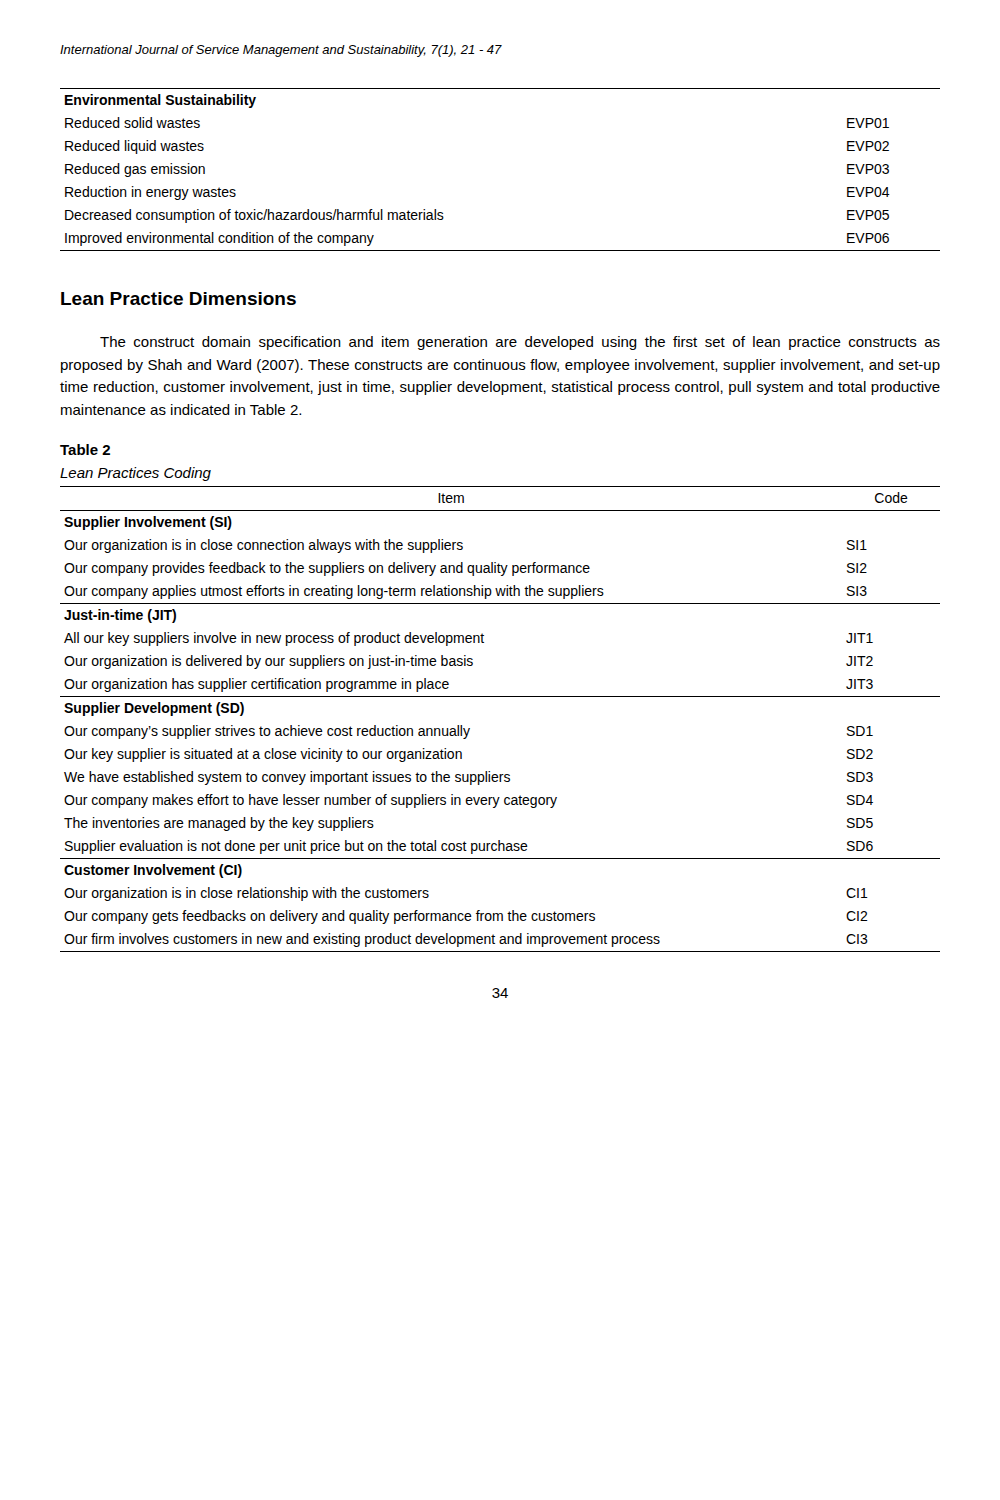International Journal of Service Management and Sustainability, 7(1), 21 - 47
| Environmental Sustainability | |
| Reduced solid wastes | EVP01 |
| Reduced liquid wastes | EVP02 |
| Reduced gas emission | EVP03 |
| Reduction in energy wastes | EVP04 |
| Decreased consumption of toxic/hazardous/harmful materials | EVP05 |
| Improved environmental condition of the company | EVP06 |
Lean Practice Dimensions
The construct domain specification and item generation are developed using the first set of lean practice constructs as proposed by Shah and Ward (2007). These constructs are continuous flow, employee involvement, supplier involvement, and set-up time reduction, customer involvement, just in time, supplier development, statistical process control, pull system and total productive maintenance as indicated in Table 2.
Table 2
Lean Practices Coding
| Item | Code |
| Supplier Involvement (SI) | |
| Our organization is in close connection always with the suppliers | SI1 |
| Our company provides feedback to the suppliers on delivery and quality performance | SI2 |
| Our company applies utmost efforts in creating long-term relationship with the suppliers | SI3 |
| Just-in-time (JIT) | |
| All our key suppliers involve in new process of product development | JIT1 |
| Our organization is delivered by our suppliers on just-in-time basis | JIT2 |
| Our organization has supplier certification programme in place | JIT3 |
| Supplier Development (SD) | |
| Our company’s supplier strives to achieve cost reduction annually | SD1 |
| Our key supplier is situated at a close vicinity to our organization | SD2 |
| We have established system to convey important issues to the suppliers | SD3 |
| Our company makes effort to have lesser number of suppliers in every category | SD4 |
| The inventories are managed by the key suppliers | SD5 |
| Supplier evaluation is not done per unit price but on the total cost purchase | SD6 |
| Customer Involvement (CI) | |
| Our organization is in close relationship with the customers | CI1 |
| Our company gets feedbacks on delivery and quality performance from the customers | CI2 |
| Our firm involves customers in new and existing product development and improvement process | CI3 |
34